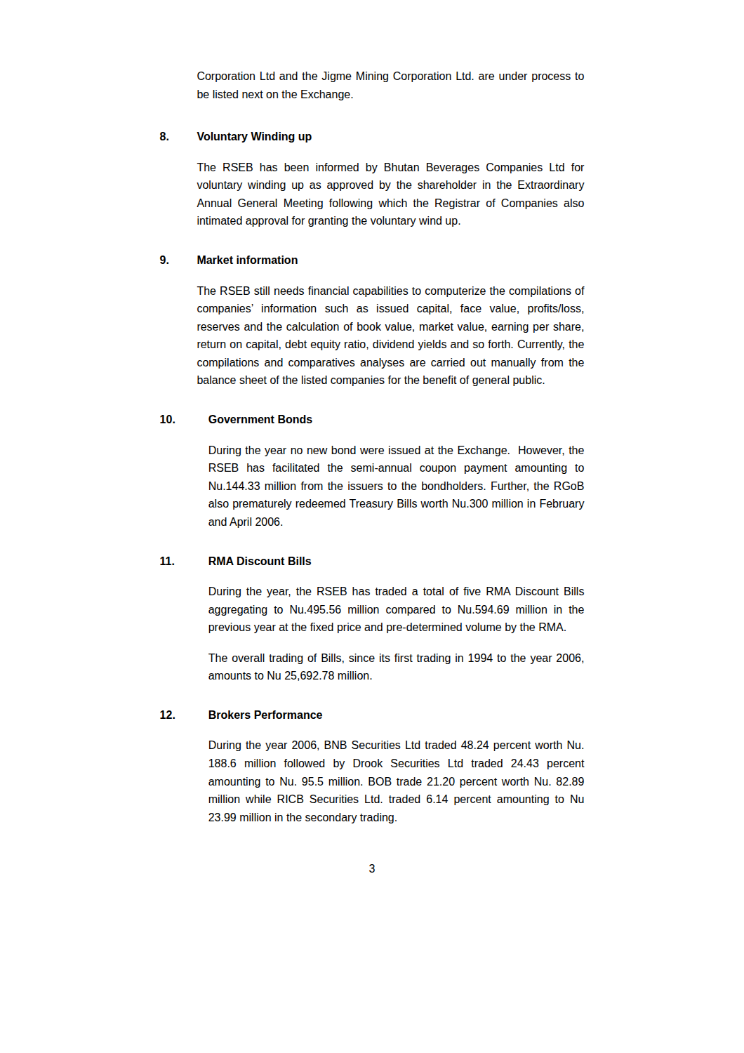Corporation Ltd and the Jigme Mining Corporation Ltd. are under process to be listed next on the Exchange.
8. Voluntary Winding up
The RSEB has been informed by Bhutan Beverages Companies Ltd for voluntary winding up as approved by the shareholder in the Extraordinary Annual General Meeting following which the Registrar of Companies also intimated approval for granting the voluntary wind up.
9. Market information
The RSEB still needs financial capabilities to computerize the compilations of companies’ information such as issued capital, face value, profits/loss, reserves and the calculation of book value, market value, earning per share, return on capital, debt equity ratio, dividend yields and so forth. Currently, the compilations and comparatives analyses are carried out manually from the balance sheet of the listed companies for the benefit of general public.
10. Government Bonds
During the year no new bond were issued at the Exchange. However, the RSEB has facilitated the semi-annual coupon payment amounting to Nu.144.33 million from the issuers to the bondholders. Further, the RGoB also prematurely redeemed Treasury Bills worth Nu.300 million in February and April 2006.
11. RMA Discount Bills
During the year, the RSEB has traded a total of five RMA Discount Bills aggregating to Nu.495.56 million compared to Nu.594.69 million in the previous year at the fixed price and pre-determined volume by the RMA.
The overall trading of Bills, since its first trading in 1994 to the year 2006, amounts to Nu 25,692.78 million.
12. Brokers Performance
During the year 2006, BNB Securities Ltd traded 48.24 percent worth Nu. 188.6 million followed by Drook Securities Ltd traded 24.43 percent amounting to Nu. 95.5 million. BOB trade 21.20 percent worth Nu. 82.89 million while RICB Securities Ltd. traded 6.14 percent amounting to Nu 23.99 million in the secondary trading.
3